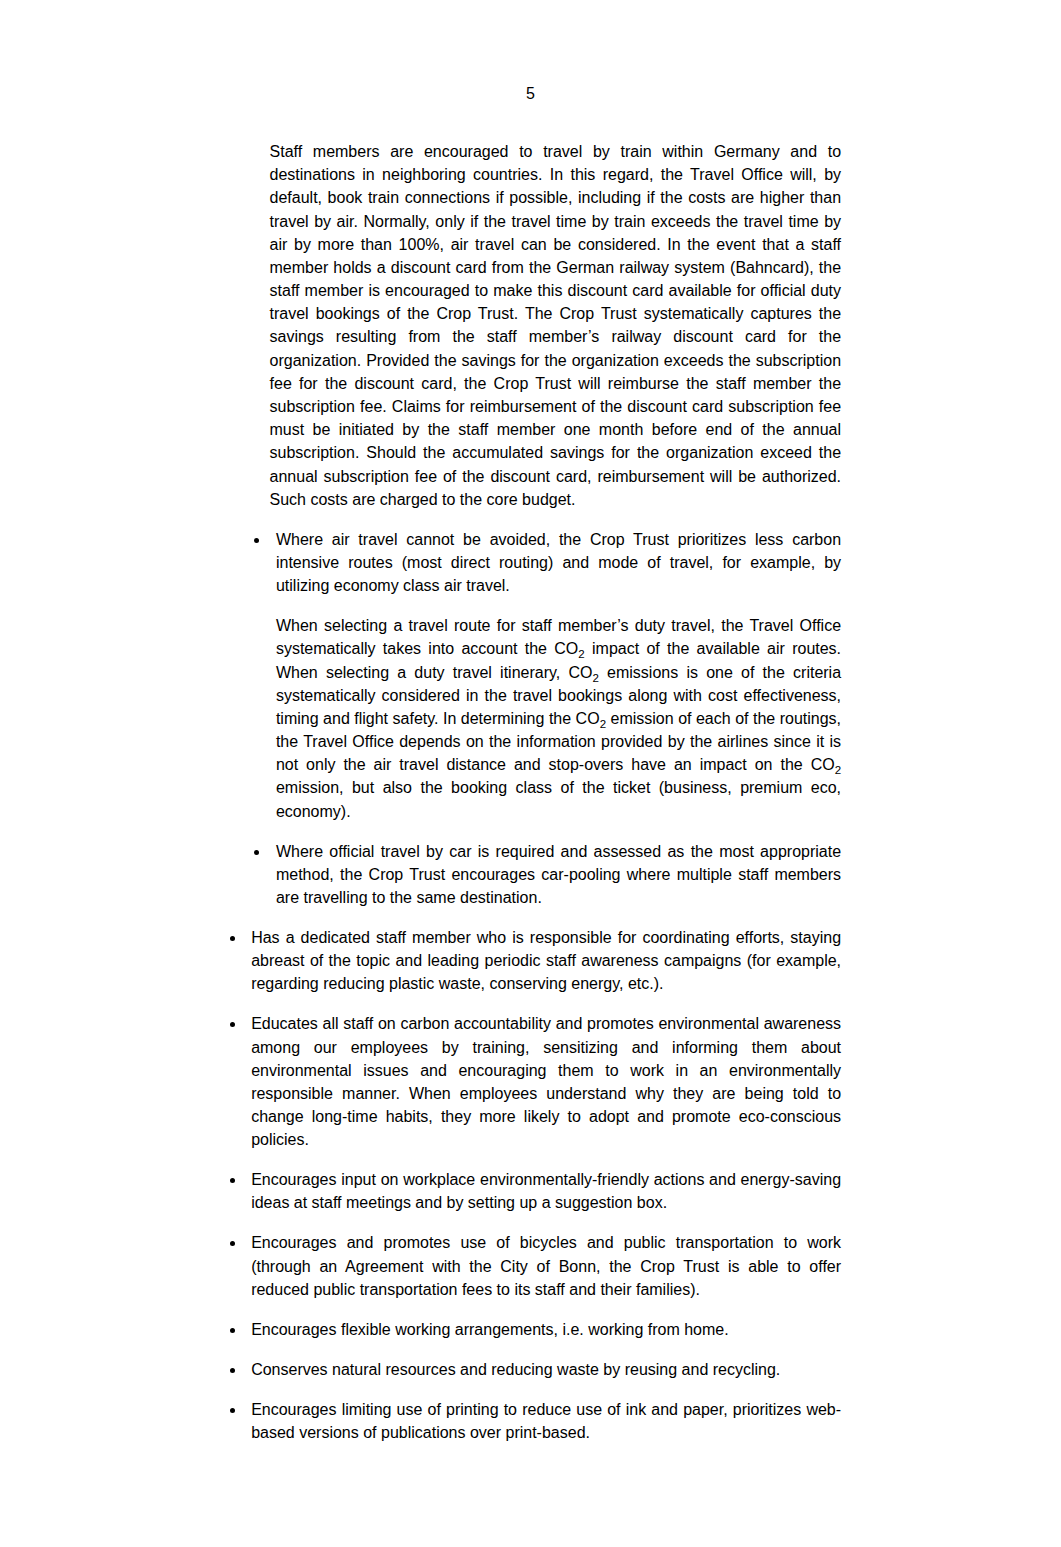5
Staff members are encouraged to travel by train within Germany and to destinations in neighboring countries. In this regard, the Travel Office will, by default, book train connections if possible, including if the costs are higher than travel by air. Normally, only if the travel time by train exceeds the travel time by air by more than 100%, air travel can be considered. In the event that a staff member holds a discount card from the German railway system (Bahncard), the staff member is encouraged to make this discount card available for official duty travel bookings of the Crop Trust. The Crop Trust systematically captures the savings resulting from the staff member’s railway discount card for the organization. Provided the savings for the organization exceeds the subscription fee for the discount card, the Crop Trust will reimburse the staff member the subscription fee. Claims for reimbursement of the discount card subscription fee must be initiated by the staff member one month before end of the annual subscription. Should the accumulated savings for the organization exceed the annual subscription fee of the discount card, reimbursement will be authorized. Such costs are charged to the core budget.
Where air travel cannot be avoided, the Crop Trust prioritizes less carbon intensive routes (most direct routing) and mode of travel, for example, by utilizing economy class air travel.
When selecting a travel route for staff member’s duty travel, the Travel Office systematically takes into account the CO2 impact of the available air routes. When selecting a duty travel itinerary, CO2 emissions is one of the criteria systematically considered in the travel bookings along with cost effectiveness, timing and flight safety. In determining the CO2 emission of each of the routings, the Travel Office depends on the information provided by the airlines since it is not only the air travel distance and stop-overs have an impact on the CO2 emission, but also the booking class of the ticket (business, premium eco, economy).
Where official travel by car is required and assessed as the most appropriate method, the Crop Trust encourages car-pooling where multiple staff members are travelling to the same destination.
Has a dedicated staff member who is responsible for coordinating efforts, staying abreast of the topic and leading periodic staff awareness campaigns (for example, regarding reducing plastic waste, conserving energy, etc.).
Educates all staff on carbon accountability and promotes environmental awareness among our employees by training, sensitizing and informing them about environmental issues and encouraging them to work in an environmentally responsible manner. When employees understand why they are being told to change long-time habits, they more likely to adopt and promote eco-conscious policies.
Encourages input on workplace environmentally-friendly actions and energy-saving ideas at staff meetings and by setting up a suggestion box.
Encourages and promotes use of bicycles and public transportation to work (through an Agreement with the City of Bonn, the Crop Trust is able to offer reduced public transportation fees to its staff and their families).
Encourages flexible working arrangements, i.e. working from home.
Conserves natural resources and reducing waste by reusing and recycling.
Encourages limiting use of printing to reduce use of ink and paper, prioritizes web-based versions of publications over print-based.